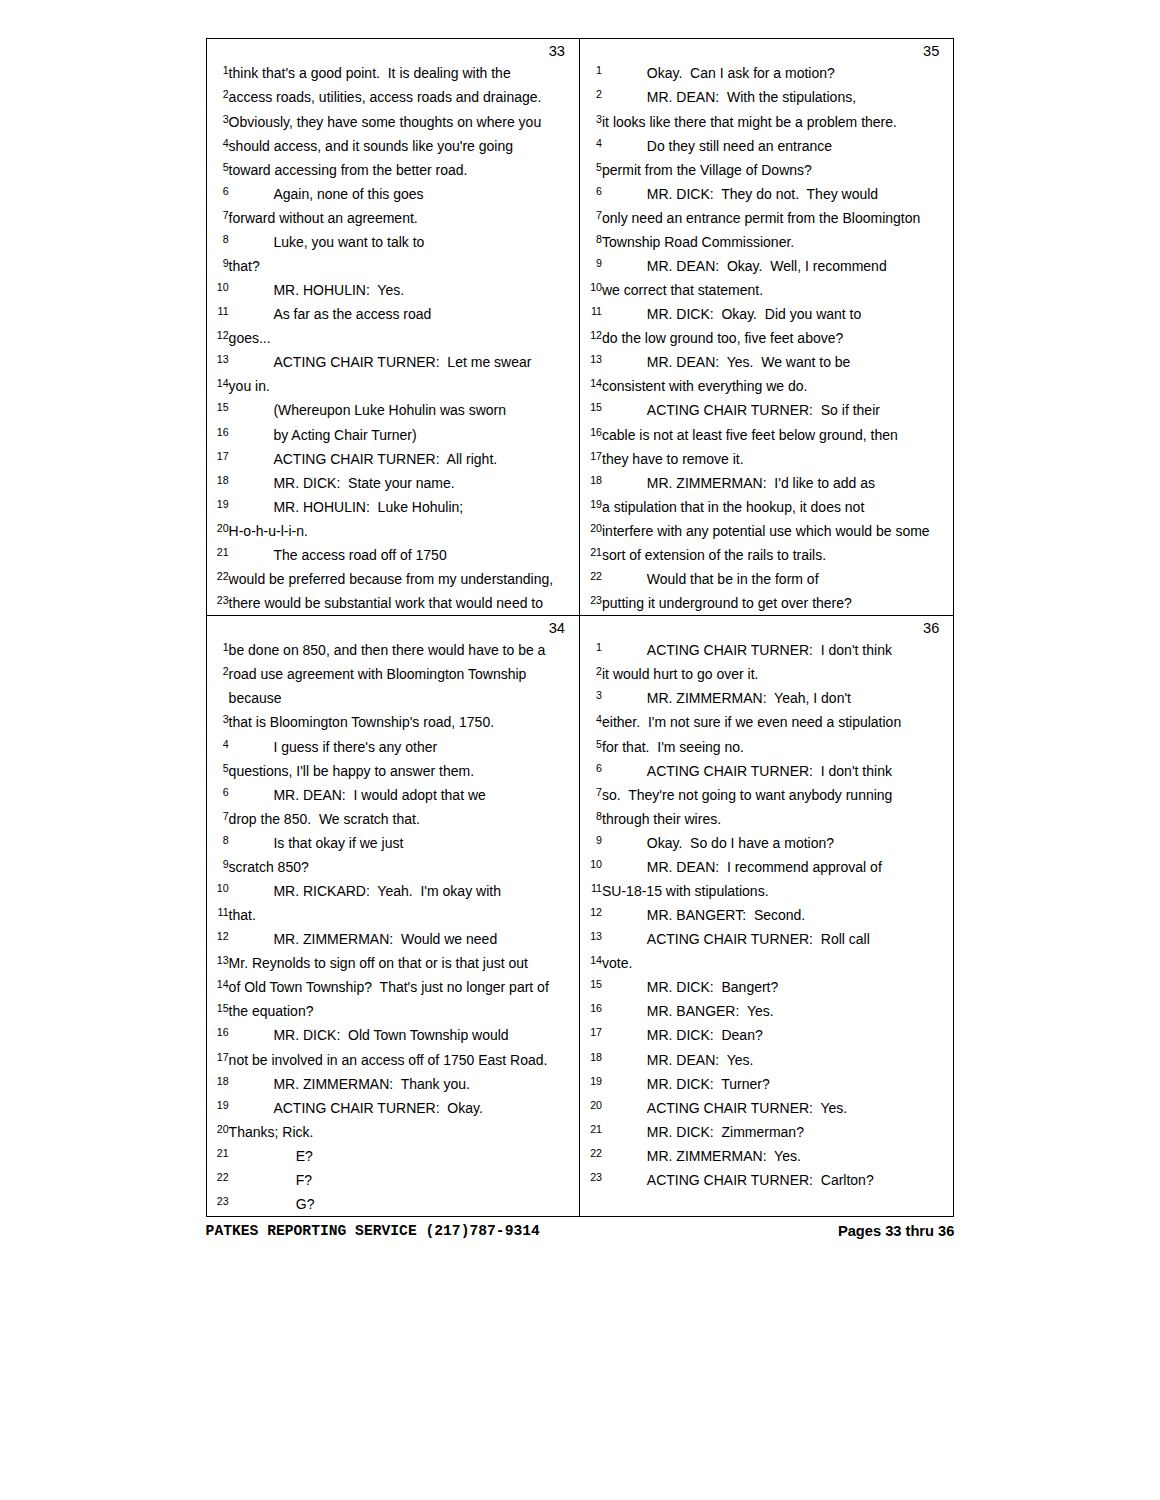33
| 1 | think that's a good point. It is dealing with the |
| 2 | access roads, utilities, access roads and drainage. |
| 3 | Obviously, they have some thoughts on where you |
| 4 | should access, and it sounds like you're going |
| 5 | toward accessing from the better road. |
| 6 | Again, none of this goes |
| 7 | forward without an agreement. |
| 8 | Luke, you want to talk to |
| 9 | that? |
| 10 | MR. HOHULIN: Yes. |
| 11 | As far as the access road |
| 12 | goes... |
| 13 | ACTING CHAIR TURNER: Let me swear |
| 14 | you in. |
| 15 | (Whereupon Luke Hohulin was sworn |
| 16 | by Acting Chair Turner) |
| 17 | ACTING CHAIR TURNER: All right. |
| 18 | MR. DICK: State your name. |
| 19 | MR. HOHULIN: Luke Hohulin; |
| 20 | H-o-h-u-l-i-n. |
| 21 | The access road off of 1750 |
| 22 | would be preferred because from my understanding, |
| 23 | there would be substantial work that would need to |
34
| 1 | be done on 850, and then there would have to be a |
| 2 | road use agreement with Bloomington Township because |
| 3 | that is Bloomington Township's road, 1750. |
| 4 | I guess if there's any other |
| 5 | questions, I'll be happy to answer them. |
| 6 | MR. DEAN: I would adopt that we |
| 7 | drop the 850. We scratch that. |
| 8 | Is that okay if we just |
| 9 | scratch 850? |
| 10 | MR. RICKARD: Yeah. I'm okay with |
| 11 | that. |
| 12 | MR. ZIMMERMAN: Would we need |
| 13 | Mr. Reynolds to sign off on that or is that just out |
| 14 | of Old Town Township? That's just no longer part of |
| 15 | the equation? |
| 16 | MR. DICK: Old Town Township would |
| 17 | not be involved in an access off of 1750 East Road. |
| 18 | MR. ZIMMERMAN: Thank you. |
| 19 | ACTING CHAIR TURNER: Okay. |
| 20 | Thanks; Rick. |
| 21 | E? |
| 22 | F? |
| 23 | G? |
35
| 1 | Okay. Can I ask for a motion? |
| 2 | MR. DEAN: With the stipulations, |
| 3 | it looks like there that might be a problem there. |
| 4 | Do they still need an entrance |
| 5 | permit from the Village of Downs? |
| 6 | MR. DICK: They do not. They would |
| 7 | only need an entrance permit from the Bloomington |
| 8 | Township Road Commissioner. |
| 9 | MR. DEAN: Okay. Well, I recommend |
| 10 | we correct that statement. |
| 11 | MR. DICK: Okay. Did you want to |
| 12 | do the low ground too, five feet above? |
| 13 | MR. DEAN: Yes. We want to be |
| 14 | consistent with everything we do. |
| 15 | ACTING CHAIR TURNER: So if their |
| 16 | cable is not at least five feet below ground, then |
| 17 | they have to remove it. |
| 18 | MR. ZIMMERMAN: I'd like to add as |
| 19 | a stipulation that in the hookup, it does not |
| 20 | interfere with any potential use which would be some |
| 21 | sort of extension of the rails to trails. |
| 22 | Would that be in the form of |
| 23 | putting it underground to get over there? |
36
| 1 | ACTING CHAIR TURNER: I don't think |
| 2 | it would hurt to go over it. |
| 3 | MR. ZIMMERMAN: Yeah, I don't |
| 4 | either. I'm not sure if we even need a stipulation |
| 5 | for that. I'm seeing no. |
| 6 | ACTING CHAIR TURNER: I don't think |
| 7 | so. They're not going to want anybody running |
| 8 | through their wires. |
| 9 | Okay. So do I have a motion? |
| 10 | MR. DEAN: I recommend approval of |
| 11 | SU-18-15 with stipulations. |
| 12 | MR. BANGERT: Second. |
| 13 | ACTING CHAIR TURNER: Roll call |
| 14 | vote. |
| 15 | MR. DICK: Bangert? |
| 16 | MR. BANGER: Yes. |
| 17 | MR. DICK: Dean? |
| 18 | MR. DEAN: Yes. |
| 19 | MR. DICK: Turner? |
| 20 | ACTING CHAIR TURNER: Yes. |
| 21 | MR. DICK: Zimmerman? |
| 22 | MR. ZIMMERMAN: Yes. |
| 23 | ACTING CHAIR TURNER: Carlton? |
PATKES REPORTING SERVICE (217)787-9314
Pages 33 thru 36